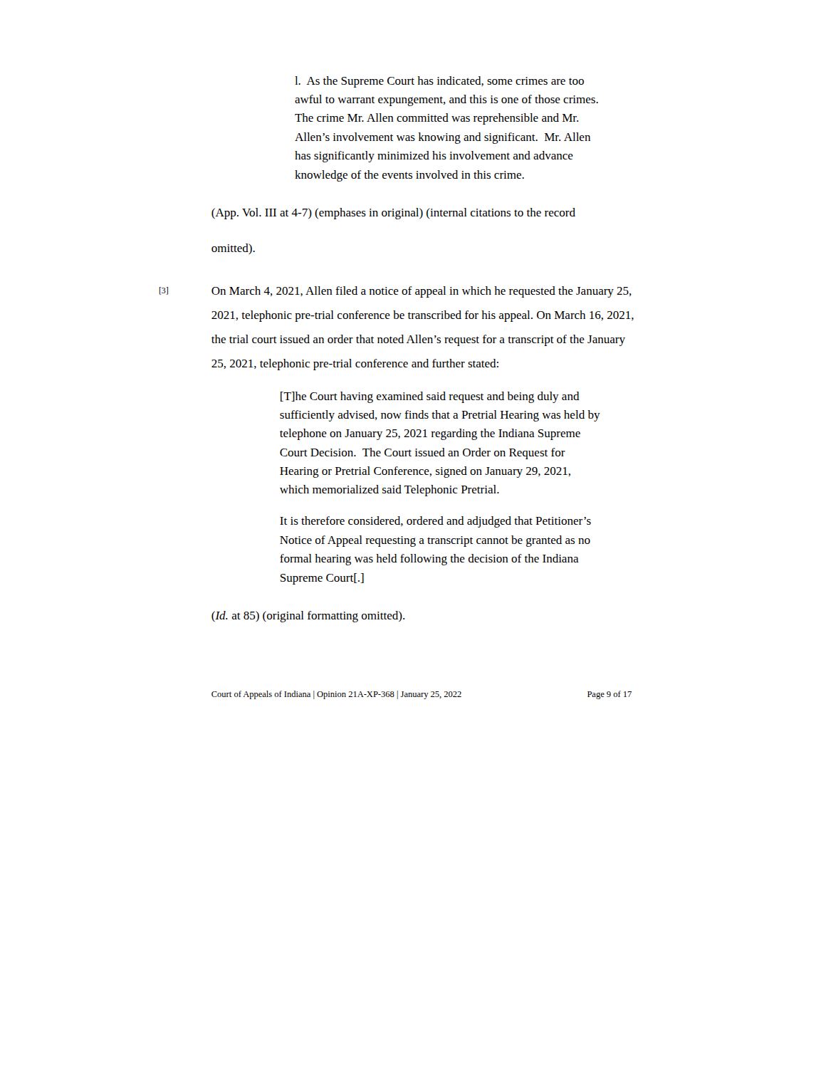l. As the Supreme Court has indicated, some crimes are too awful to warrant expungement, and this is one of those crimes. The crime Mr. Allen committed was reprehensible and Mr. Allen’s involvement was knowing and significant. Mr. Allen has significantly minimized his involvement and advance knowledge of the events involved in this crime.
(App. Vol. III at 4-7) (emphases in original) (internal citations to the record
omitted).
[3]
On March 4, 2021, Allen filed a notice of appeal in which he requested the January 25, 2021, telephonic pre-trial conference be transcribed for his appeal. On March 16, 2021, the trial court issued an order that noted Allen’s request for a transcript of the January 25, 2021, telephonic pre-trial conference and further stated:
[T]he Court having examined said request and being duly and sufficiently advised, now finds that a Pretrial Hearing was held by telephone on January 25, 2021 regarding the Indiana Supreme Court Decision. The Court issued an Order on Request for Hearing or Pretrial Conference, signed on January 29, 2021, which memorialized said Telephonic Pretrial.
It is therefore considered, ordered and adjudged that Petitioner’s Notice of Appeal requesting a transcript cannot be granted as no formal hearing was held following the decision of the Indiana Supreme Court[.]
(Id. at 85) (original formatting omitted).
Court of Appeals of Indiana | Opinion 21A-XP-368 | January 25, 2022 Page 9 of 17